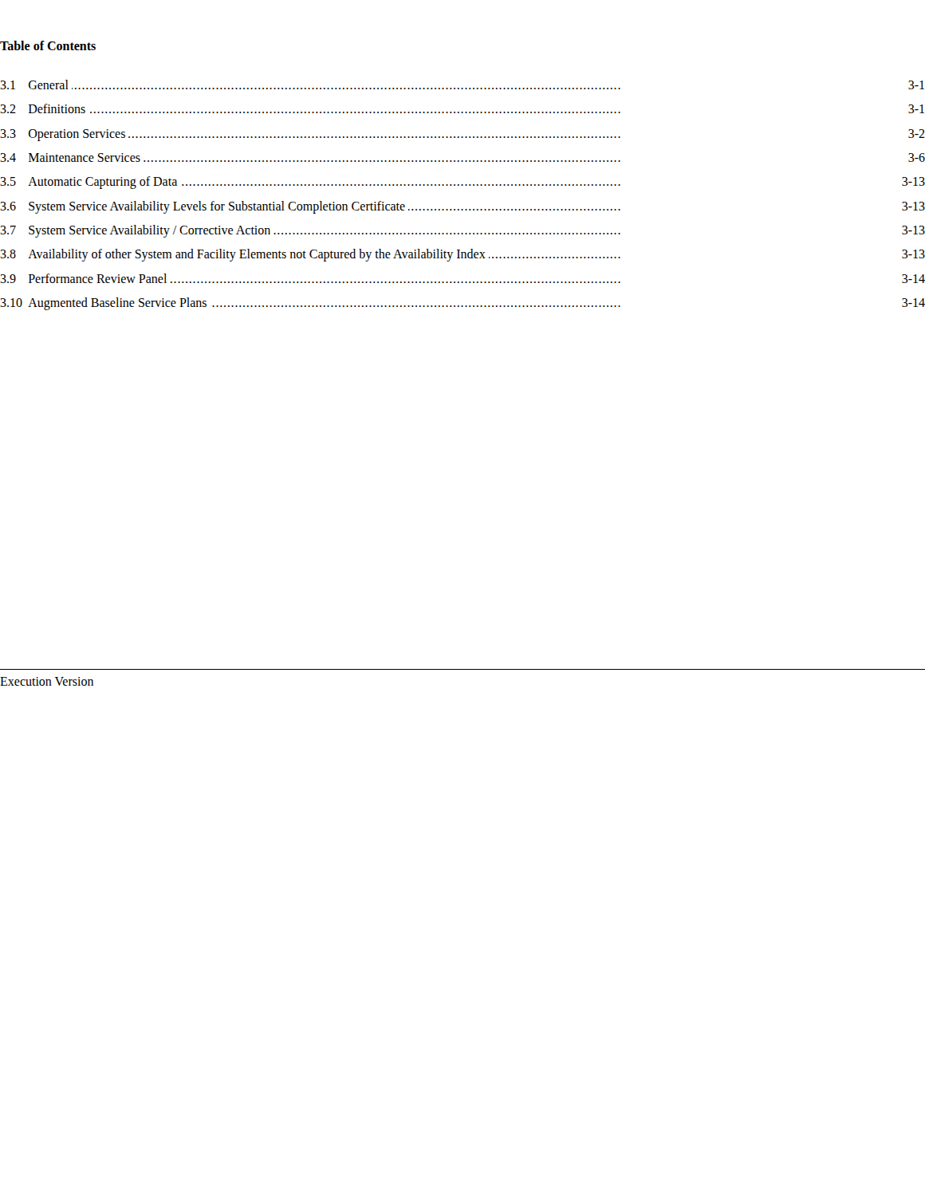Table of Contents
| 3.1 | General ........................................................................................................................................................... | 3-1 |
| 3.2 | Definitions ........................................................................................................................................................... | 3-1 |
| 3.3 | Operation Services ........................................................................................................................................................... | 3-2 |
| 3.4 | Maintenance Services ........................................................................................................................................................... | 3-6 |
| 3.5 | Automatic Capturing of Data ........................................................................................................................................................... | 3-13 |
| 3.6 | System Service Availability Levels for Substantial Completion Certificate ........................................................................................................................................................... | 3-13 |
| 3.7 | System Service Availability / Corrective Action ........................................................................................................................................................... | 3-13 |
| 3.8 | Availability of other System and Facility Elements not Captured by the Availability Index ........................................................................................................................................................... | 3-13 |
| 3.9 | Performance Review Panel ........................................................................................................................................................... | 3-14 |
| 3.10 | Augmented Baseline Service Plans ........................................................................................................................................................... | 3-14 |
Execution Version